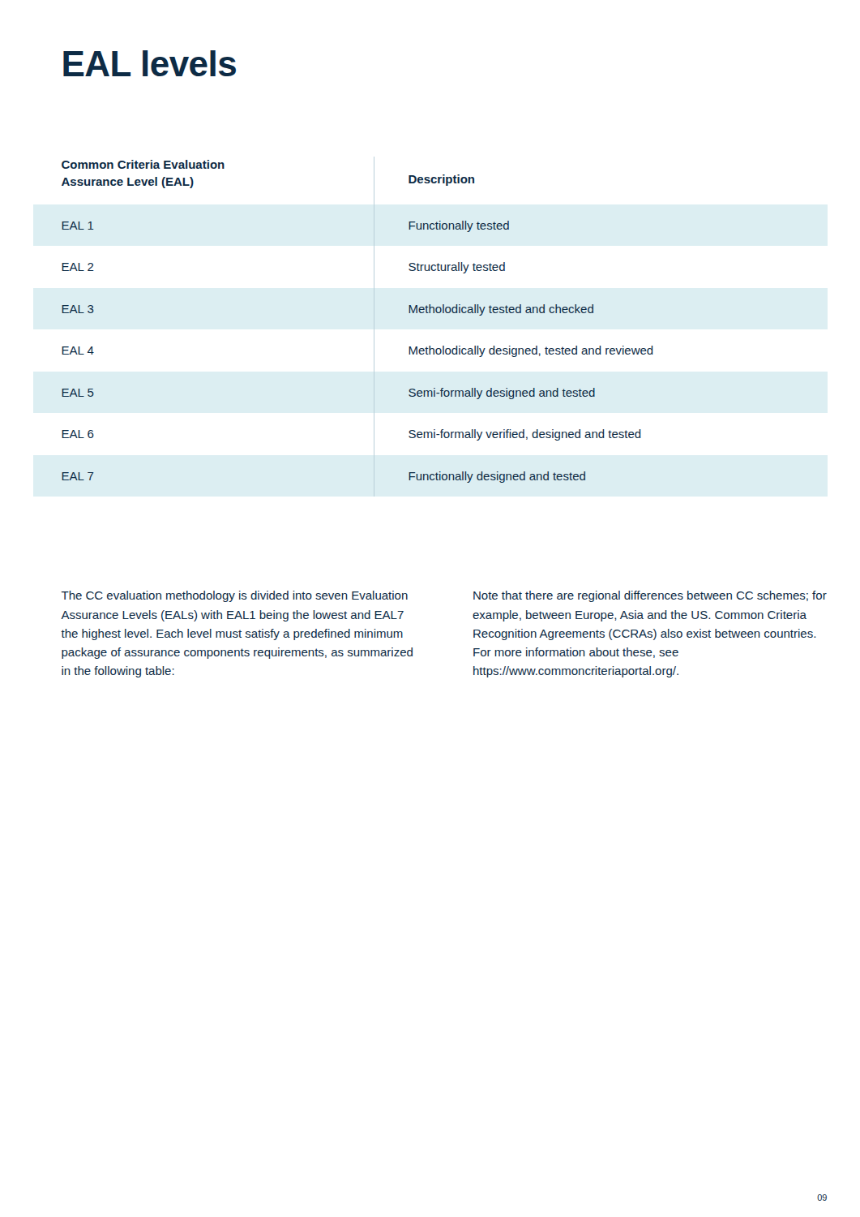EAL levels
| Common Criteria Evaluation Assurance Level (EAL) | Description |
| --- | --- |
| EAL 1 | Functionally tested |
| EAL 2 | Structurally tested |
| EAL 3 | Metholodically tested and checked |
| EAL 4 | Metholodically designed, tested and reviewed |
| EAL 5 | Semi-formally designed and tested |
| EAL 6 | Semi-formally verified, designed and tested |
| EAL 7 | Functionally designed and tested |
The CC evaluation methodology is divided into seven Evaluation Assurance Levels (EALs) with EAL1 being the lowest and EAL7 the highest level. Each level must satisfy a predefined minimum package of assurance components requirements, as summarized in the following table:
Note that there are regional differences between CC schemes; for example, between Europe, Asia and the US. Common Criteria Recognition Agreements (CCRAs) also exist between countries. For more information about these, see https://www.commoncriteriaportal.org/.
09